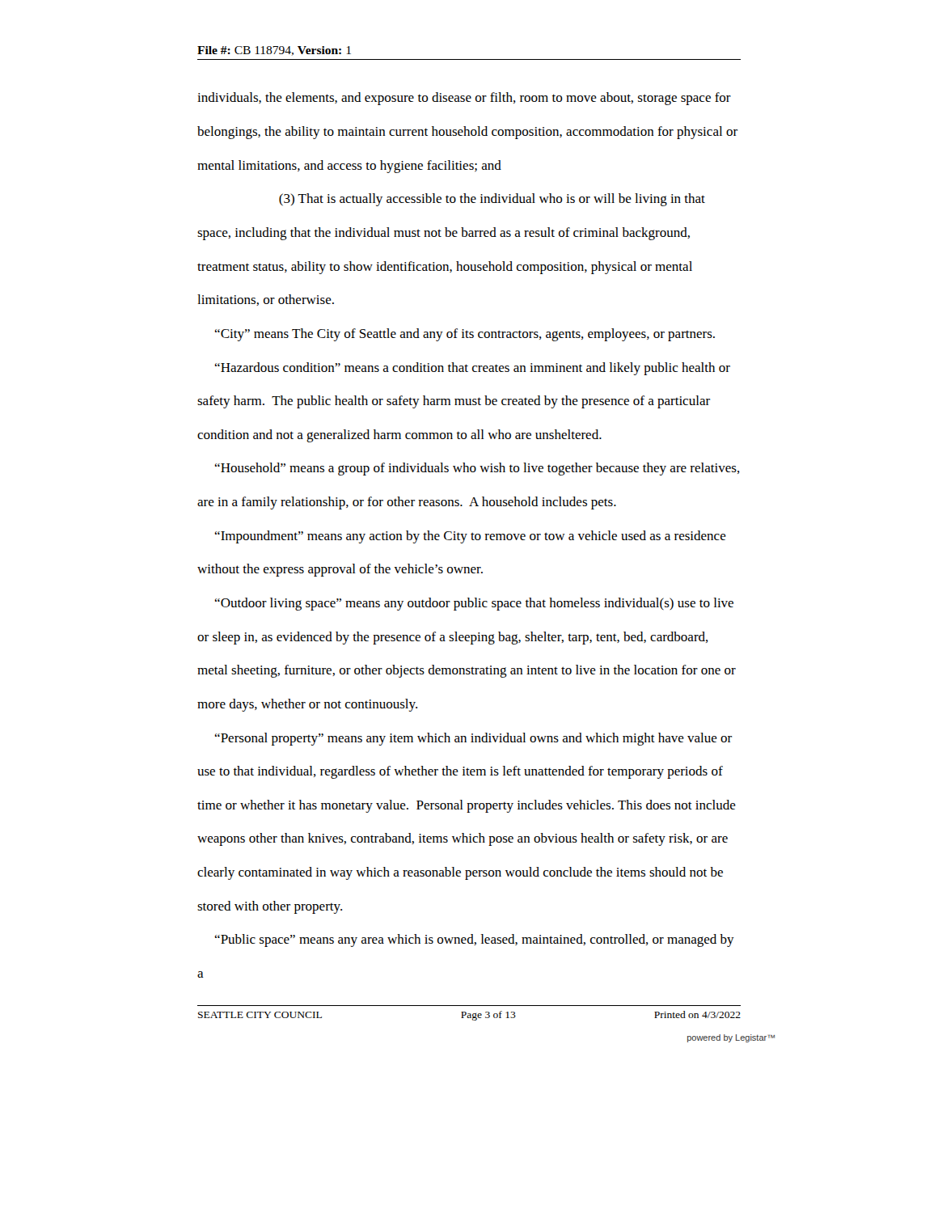File #: CB 118794, Version: 1
individuals, the elements, and exposure to disease or filth, room to move about, storage space for belongings, the ability to maintain current household composition, accommodation for physical or mental limitations, and access to hygiene facilities; and
(3) That is actually accessible to the individual who is or will be living in that space, including that the individual must not be barred as a result of criminal background, treatment status, ability to show identification, household composition, physical or mental limitations, or otherwise.
“City” means The City of Seattle and any of its contractors, agents, employees, or partners.
“Hazardous condition” means a condition that creates an imminent and likely public health or safety harm. The public health or safety harm must be created by the presence of a particular condition and not a generalized harm common to all who are unsheltered.
“Household” means a group of individuals who wish to live together because they are relatives, are in a family relationship, or for other reasons. A household includes pets.
“Impoundment” means any action by the City to remove or tow a vehicle used as a residence without the express approval of the vehicle’s owner.
“Outdoor living space” means any outdoor public space that homeless individual(s) use to live or sleep in, as evidenced by the presence of a sleeping bag, shelter, tarp, tent, bed, cardboard, metal sheeting, furniture, or other objects demonstrating an intent to live in the location for one or more days, whether or not continuously.
“Personal property” means any item which an individual owns and which might have value or use to that individual, regardless of whether the item is left unattended for temporary periods of time or whether it has monetary value. Personal property includes vehicles. This does not include weapons other than knives, contraband, items which pose an obvious health or safety risk, or are clearly contaminated in way which a reasonable person would conclude the items should not be stored with other property.
“Public space” means any area which is owned, leased, maintained, controlled, or managed by a
SEATTLE CITY COUNCIL
Page 3 of 13
Printed on 4/3/2022
powered by Legistar™